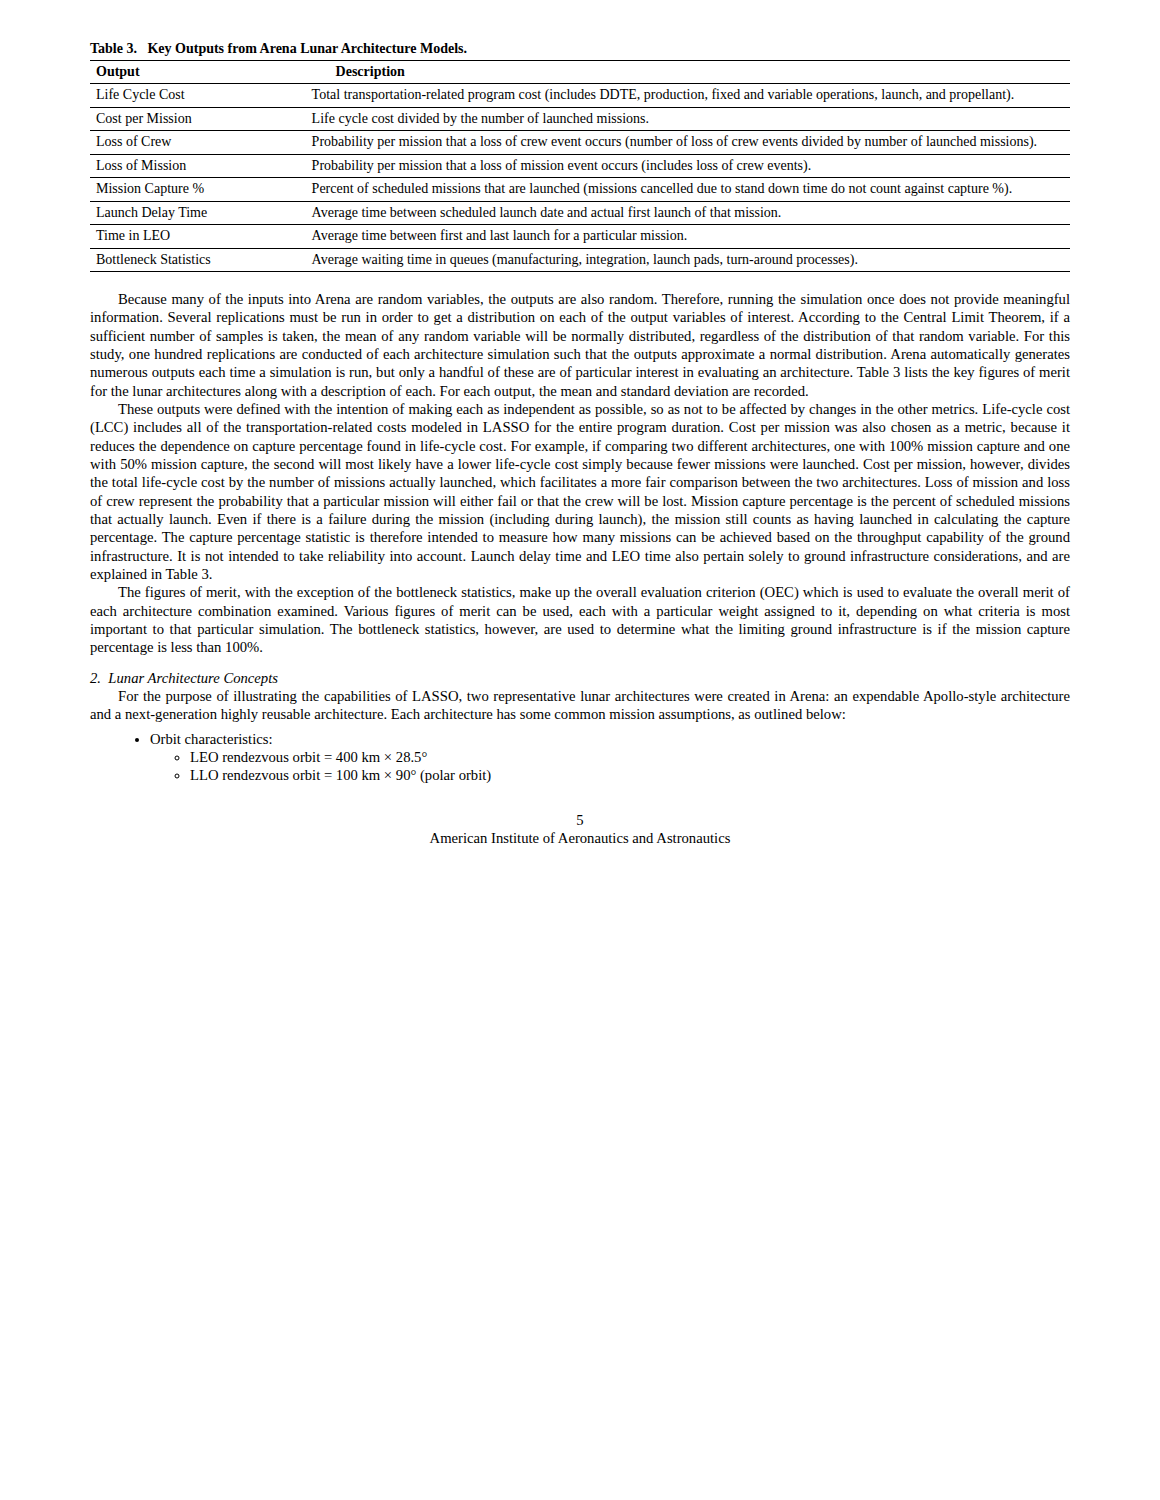Table 3. Key Outputs from Arena Lunar Architecture Models.
| Output | Description |
| --- | --- |
| Life Cycle Cost | Total transportation-related program cost (includes DDTE, production, fixed and variable operations, launch, and propellant). |
| Cost per Mission | Life cycle cost divided by the number of launched missions. |
| Loss of Crew | Probability per mission that a loss of crew event occurs (number of loss of crew events divided by number of launched missions). |
| Loss of Mission | Probability per mission that a loss of mission event occurs (includes loss of crew events). |
| Mission Capture % | Percent of scheduled missions that are launched (missions cancelled due to stand down time do not count against capture %). |
| Launch Delay Time | Average time between scheduled launch date and actual first launch of that mission. |
| Time in LEO | Average time between first and last launch for a particular mission. |
| Bottleneck Statistics | Average waiting time in queues (manufacturing, integration, launch pads, turn-around processes). |
Because many of the inputs into Arena are random variables, the outputs are also random. Therefore, running the simulation once does not provide meaningful information. Several replications must be run in order to get a distribution on each of the output variables of interest. According to the Central Limit Theorem, if a sufficient number of samples is taken, the mean of any random variable will be normally distributed, regardless of the distribution of that random variable. For this study, one hundred replications are conducted of each architecture simulation such that the outputs approximate a normal distribution. Arena automatically generates numerous outputs each time a simulation is run, but only a handful of these are of particular interest in evaluating an architecture. Table 3 lists the key figures of merit for the lunar architectures along with a description of each. For each output, the mean and standard deviation are recorded.
These outputs were defined with the intention of making each as independent as possible, so as not to be affected by changes in the other metrics. Life-cycle cost (LCC) includes all of the transportation-related costs modeled in LASSO for the entire program duration. Cost per mission was also chosen as a metric, because it reduces the dependence on capture percentage found in life-cycle cost. For example, if comparing two different architectures, one with 100% mission capture and one with 50% mission capture, the second will most likely have a lower life-cycle cost simply because fewer missions were launched. Cost per mission, however, divides the total life-cycle cost by the number of missions actually launched, which facilitates a more fair comparison between the two architectures. Loss of mission and loss of crew represent the probability that a particular mission will either fail or that the crew will be lost. Mission capture percentage is the percent of scheduled missions that actually launch. Even if there is a failure during the mission (including during launch), the mission still counts as having launched in calculating the capture percentage. The capture percentage statistic is therefore intended to measure how many missions can be achieved based on the throughput capability of the ground infrastructure. It is not intended to take reliability into account. Launch delay time and LEO time also pertain solely to ground infrastructure considerations, and are explained in Table 3.
The figures of merit, with the exception of the bottleneck statistics, make up the overall evaluation criterion (OEC) which is used to evaluate the overall merit of each architecture combination examined. Various figures of merit can be used, each with a particular weight assigned to it, depending on what criteria is most important to that particular simulation. The bottleneck statistics, however, are used to determine what the limiting ground infrastructure is if the mission capture percentage is less than 100%.
2. Lunar Architecture Concepts
For the purpose of illustrating the capabilities of LASSO, two representative lunar architectures were created in Arena: an expendable Apollo-style architecture and a next-generation highly reusable architecture. Each architecture has some common mission assumptions, as outlined below:
Orbit characteristics:
LEO rendezvous orbit = 400 km × 28.5°
LLO rendezvous orbit = 100 km × 90° (polar orbit)
5
American Institute of Aeronautics and Astronautics